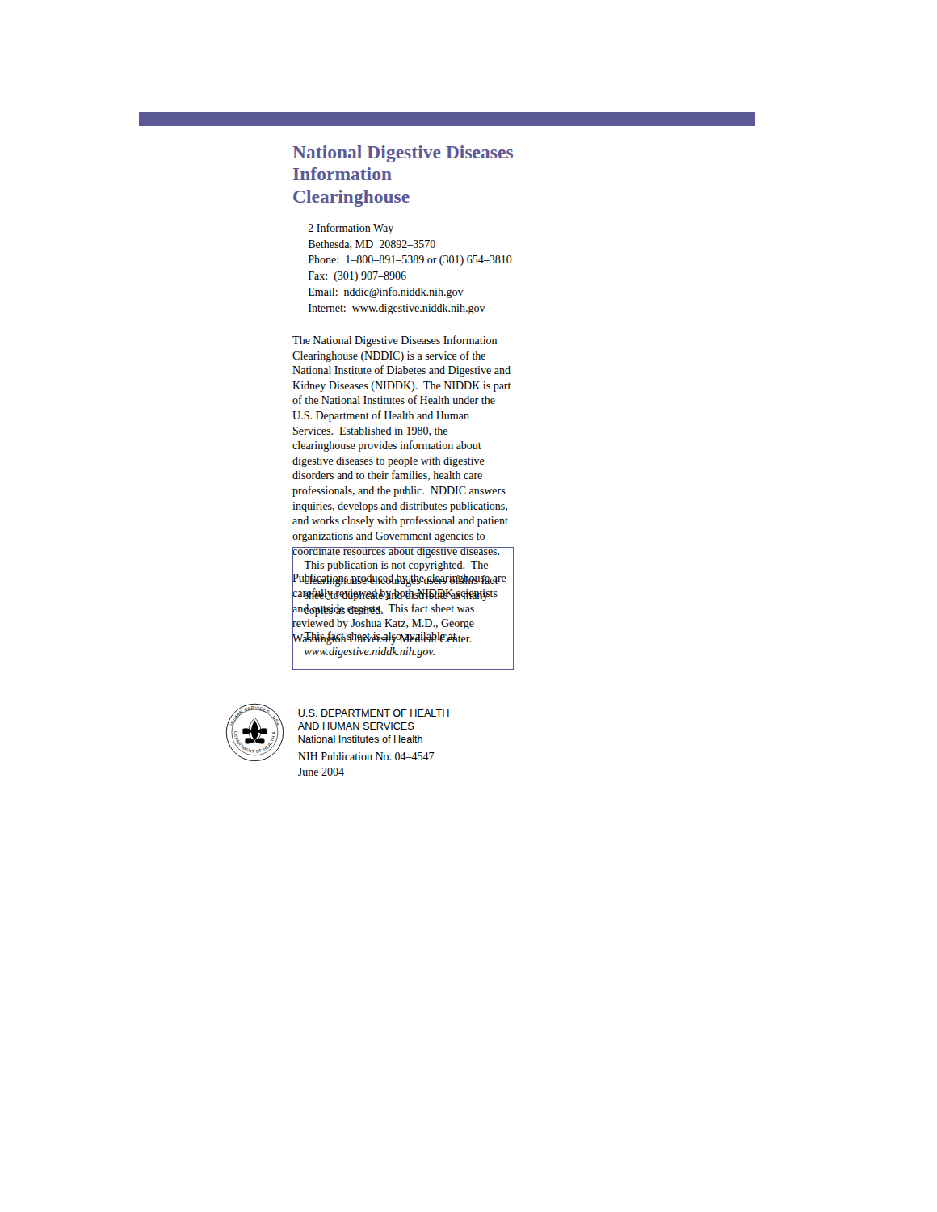National Digestive Diseases
Information Clearinghouse
2 Information Way
Bethesda, MD 20892–3570
Phone: 1–800–891–5389 or (301) 654–3810
Fax: (301) 907–8906
Email: nddic@info.niddk.nih.gov
Internet: www.digestive.niddk.nih.gov
The National Digestive Diseases Information Clearinghouse (NDDIC) is a service of the National Institute of Diabetes and Digestive and Kidney Diseases (NIDDK). The NIDDK is part of the National Institutes of Health under the U.S. Department of Health and Human Services. Established in 1980, the clearinghouse provides information about digestive diseases to people with digestive disorders and to their families, health care professionals, and the public. NDDIC answers inquiries, develops and distributes publications, and works closely with professional and patient organizations and Government agencies to coordinate resources about digestive diseases.
Publications produced by the clearinghouse are carefully reviewed by both NIDDK scientists and outside experts. This fact sheet was reviewed by Joshua Katz, M.D., George Washington University Medical Center.
This publication is not copyrighted. The clearinghouse encourages users of this fact sheet to duplicate and distribute as many copies as desired.
This fact sheet is also available at www.digestive.niddk.nih.gov.
HUMAN SERVICES · USA DEPARTMENT OF HEALTH &
U.S. DEPARTMENT OF HEALTH
AND HUMAN SERVICES
National Institutes of Health
NIH Publication No. 04–4547
June 2004